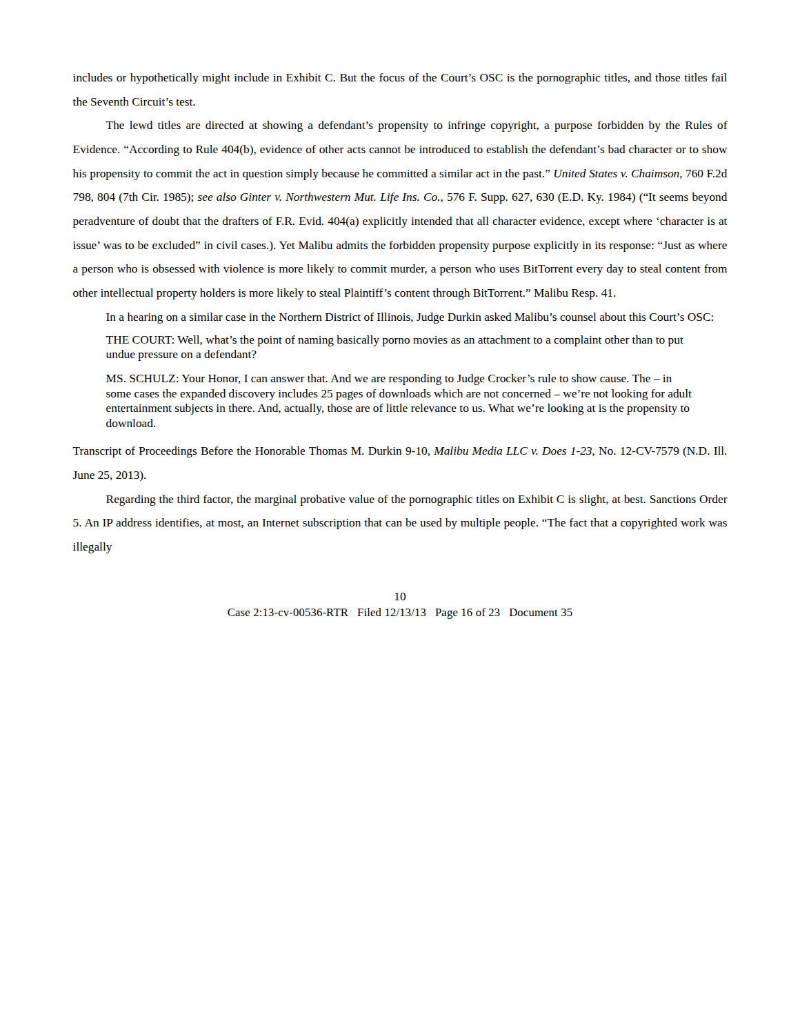includes or hypothetically might include in Exhibit C. But the focus of the Court’s OSC is the pornographic titles, and those titles fail the Seventh Circuit’s test.
The lewd titles are directed at showing a defendant’s propensity to infringe copyright, a purpose forbidden by the Rules of Evidence. “According to Rule 404(b), evidence of other acts cannot be introduced to establish the defendant’s bad character or to show his propensity to commit the act in question simply because he committed a similar act in the past.” United States v. Chaimson, 760 F.2d 798, 804 (7th Cir. 1985); see also Ginter v. Northwestern Mut. Life Ins. Co., 576 F. Supp. 627, 630 (E.D. Ky. 1984) (“It seems beyond peradventure of doubt that the drafters of F.R. Evid. 404(a) explicitly intended that all character evidence, except where ‘character is at issue’ was to be excluded” in civil cases.). Yet Malibu admits the forbidden propensity purpose explicitly in its response: “Just as where a person who is obsessed with violence is more likely to commit murder, a person who uses BitTorrent every day to steal content from other intellectual property holders is more likely to steal Plaintiff’s content through BitTorrent.” Malibu Resp. 41.
In a hearing on a similar case in the Northern District of Illinois, Judge Durkin asked Malibu’s counsel about this Court’s OSC:
THE COURT: Well, what’s the point of naming basically porno movies as an attachment to a complaint other than to put undue pressure on a defendant?
MS. SCHULZ: Your Honor, I can answer that. And we are responding to Judge Crocker’s rule to show cause. The – in some cases the expanded discovery includes 25 pages of downloads which are not concerned – we’re not looking for adult entertainment subjects in there. And, actually, those are of little relevance to us. What we’re looking at is the propensity to download.
Transcript of Proceedings Before the Honorable Thomas M. Durkin 9-10, Malibu Media LLC v. Does 1-23, No. 12-CV-7579 (N.D. Ill. June 25, 2013).
Regarding the third factor, the marginal probative value of the pornographic titles on Exhibit C is slight, at best. Sanctions Order 5. An IP address identifies, at most, an Internet subscription that can be used by multiple people. “The fact that a copyrighted work was illegally
10
Case 2:13-cv-00536-RTR Filed 12/13/13 Page 16 of 23 Document 35